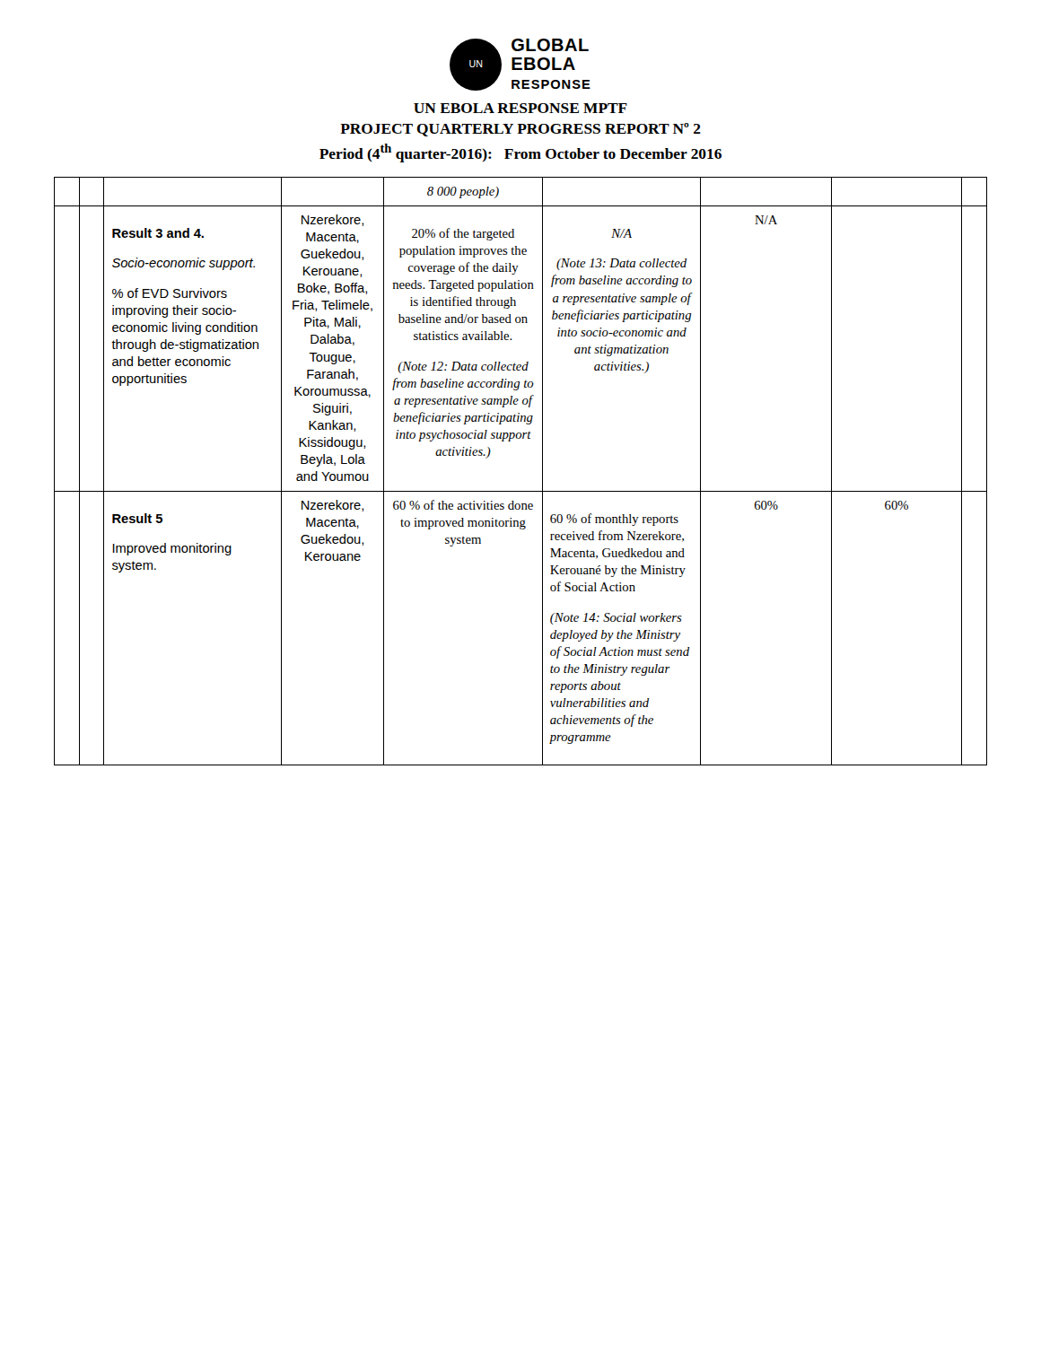UN
GLOBAL
EBOLA
RESPONSE
UN EBOLA RESPONSE MPTF PROJECT QUARTERLY PROGRESS REPORT Nº 2 Period (4th quarter-2016): From October to December 2016
| | | | | 8 000 people) | | | | |
| | | Result 3 and 4. Socio-economic support. % of EVD Survivors improving their socio-economic living condition through de-stigmatization and better economic opportunities | Nzerekore, Macenta, Guekedou, Kerouane, Boke, Boffa, Fria, Telimele, Pita, Mali, Dalaba, Tougue, Faranah, Koroumussa, Siguiri, Kankan, Kissidougu, Beyla, Lola and Youmou | 20% of the targeted population improves the coverage of the daily needs. Targeted population is identified through baseline and/or based on statistics available. (Note 12: Data collected from baseline according to a representative sample of beneficiaries participating into psychosocial support activities.) | N/A (Note 13: Data collected from baseline according to a representative sample of beneficiaries participating into socio-economic and ant stigmatization activities.) | N/A | | |
| | | Result 5 Improved monitoring system. | Nzerekore, Macenta, Guekedou, Kerouane | 60 % of the activities done to improved monitoring system | 60 % of monthly reports received from Nzerekore, Macenta, Guedkedou and Kerouané by the Ministry of Social Action (Note 14: Social workers deployed by the Ministry of Social Action must send to the Ministry regular reports about vulnerabilities and achievements of the programme | 60% | 60% | |